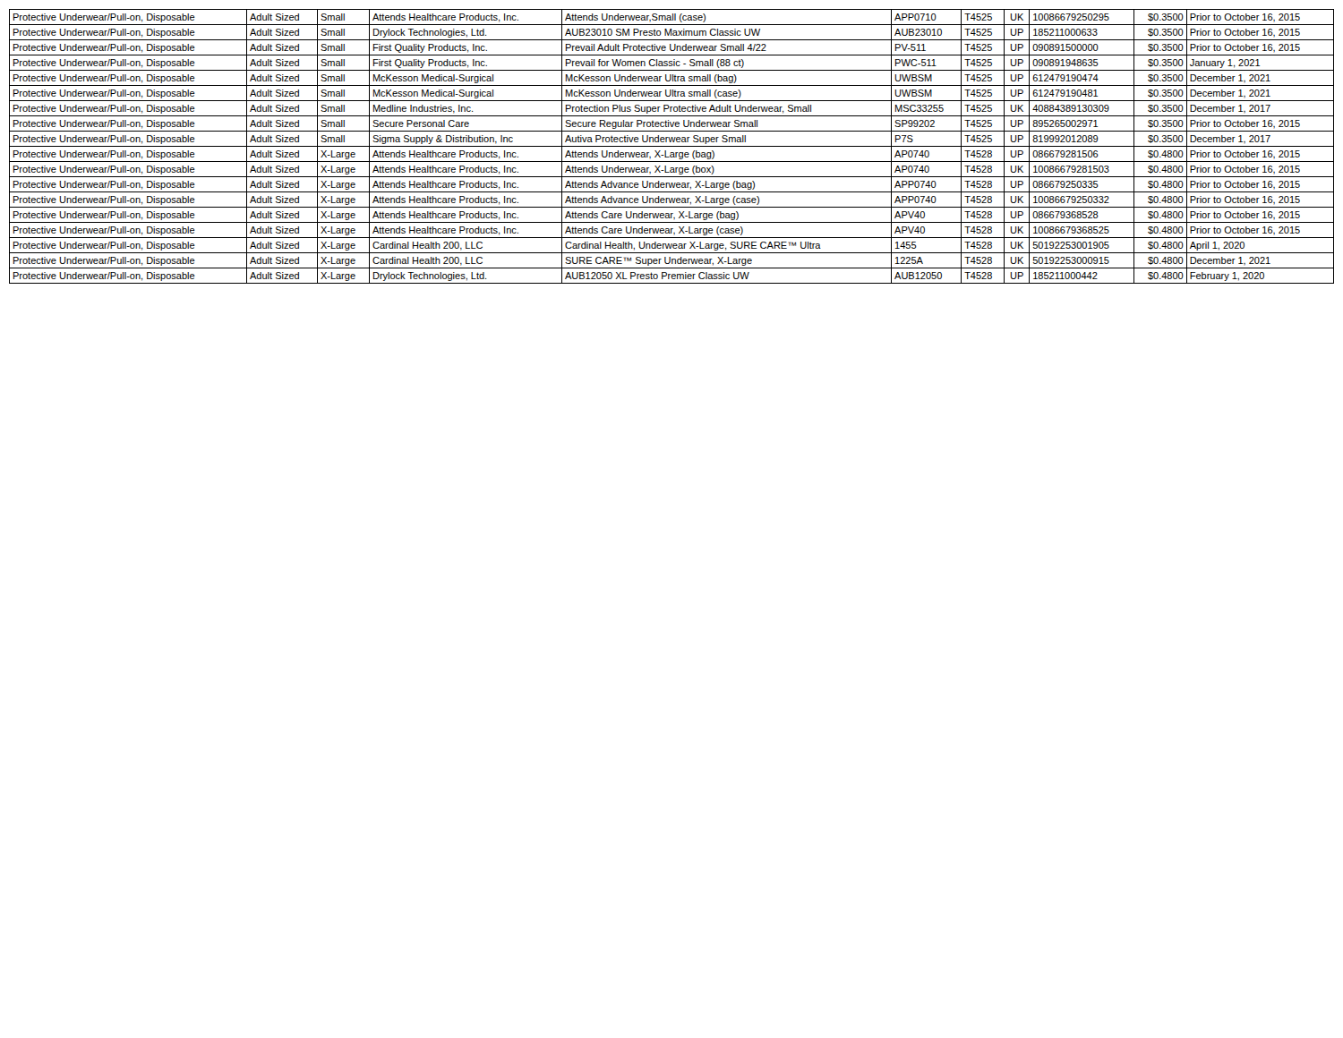| Protective Underwear/Pull-on, Disposable | Adult Sized | Small | Attends Healthcare Products, Inc. | Attends Underwear,Small (case) | APP0710 | T4525 | UK | 10086679250295 | $0.3500 | Prior to October 16, 2015 |
| Protective Underwear/Pull-on, Disposable | Adult Sized | Small | Drylock Technologies, Ltd. | AUB23010 SM Presto Maximum Classic UW | AUB23010 | T4525 | UP | 185211000633 | $0.3500 | Prior to October 16, 2015 |
| Protective Underwear/Pull-on, Disposable | Adult Sized | Small | First Quality Products, Inc. | Prevail Adult Protective Underwear Small 4/22 | PV-511 | T4525 | UP | 090891500000 | $0.3500 | Prior to October 16, 2015 |
| Protective Underwear/Pull-on, Disposable | Adult Sized | Small | First Quality Products, Inc. | Prevail for Women Classic - Small (88 ct) | PWC-511 | T4525 | UP | 090891948635 | $0.3500 | January 1, 2021 |
| Protective Underwear/Pull-on, Disposable | Adult Sized | Small | McKesson Medical-Surgical | McKesson Underwear Ultra small (bag) | UWBSM | T4525 | UP | 612479190474 | $0.3500 | December 1, 2021 |
| Protective Underwear/Pull-on, Disposable | Adult Sized | Small | McKesson Medical-Surgical | McKesson Underwear Ultra small (case) | UWBSM | T4525 | UP | 612479190481 | $0.3500 | December 1, 2021 |
| Protective Underwear/Pull-on, Disposable | Adult Sized | Small | Medline Industries, Inc. | Protection Plus Super Protective Adult Underwear, Small | MSC33255 | T4525 | UK | 40884389130309 | $0.3500 | December 1, 2017 |
| Protective Underwear/Pull-on, Disposable | Adult Sized | Small | Secure Personal Care | Secure Regular Protective Underwear Small | SP99202 | T4525 | UP | 895265002971 | $0.3500 | Prior to October 16, 2015 |
| Protective Underwear/Pull-on, Disposable | Adult Sized | Small | Sigma Supply & Distribution, Inc | Autiva Protective Underwear Super Small | P7S | T4525 | UP | 819992012089 | $0.3500 | December 1, 2017 |
| Protective Underwear/Pull-on, Disposable | Adult Sized | X-Large | Attends Healthcare Products, Inc. | Attends Underwear, X-Large (bag) | AP0740 | T4528 | UP | 086679281506 | $0.4800 | Prior to October 16, 2015 |
| Protective Underwear/Pull-on, Disposable | Adult Sized | X-Large | Attends Healthcare Products, Inc. | Attends Underwear, X-Large (box) | AP0740 | T4528 | UK | 10086679281503 | $0.4800 | Prior to October 16, 2015 |
| Protective Underwear/Pull-on, Disposable | Adult Sized | X-Large | Attends Healthcare Products, Inc. | Attends Advance Underwear, X-Large (bag) | APP0740 | T4528 | UP | 086679250335 | $0.4800 | Prior to October 16, 2015 |
| Protective Underwear/Pull-on, Disposable | Adult Sized | X-Large | Attends Healthcare Products, Inc. | Attends Advance Underwear, X-Large (case) | APP0740 | T4528 | UK | 10086679250332 | $0.4800 | Prior to October 16, 2015 |
| Protective Underwear/Pull-on, Disposable | Adult Sized | X-Large | Attends Healthcare Products, Inc. | Attends Care Underwear, X-Large (bag) | APV40 | T4528 | UP | 086679368528 | $0.4800 | Prior to October 16, 2015 |
| Protective Underwear/Pull-on, Disposable | Adult Sized | X-Large | Attends Healthcare Products, Inc. | Attends Care Underwear, X-Large (case) | APV40 | T4528 | UK | 10086679368525 | $0.4800 | Prior to October 16, 2015 |
| Protective Underwear/Pull-on, Disposable | Adult Sized | X-Large | Cardinal Health 200, LLC | Cardinal Health, Underwear X-Large, SURE CARE™ Ultra | 1455 | T4528 | UK | 50192253001905 | $0.4800 | April 1, 2020 |
| Protective Underwear/Pull-on, Disposable | Adult Sized | X-Large | Cardinal Health 200, LLC | SURE CARE™ Super Underwear, X-Large | 1225A | T4528 | UK | 50192253000915 | $0.4800 | December 1, 2021 |
| Protective Underwear/Pull-on, Disposable | Adult Sized | X-Large | Drylock Technologies, Ltd. | AUB12050 XL Presto Premier Classic UW | AUB12050 | T4528 | UP | 185211000442 | $0.4800 | February 1, 2020 |